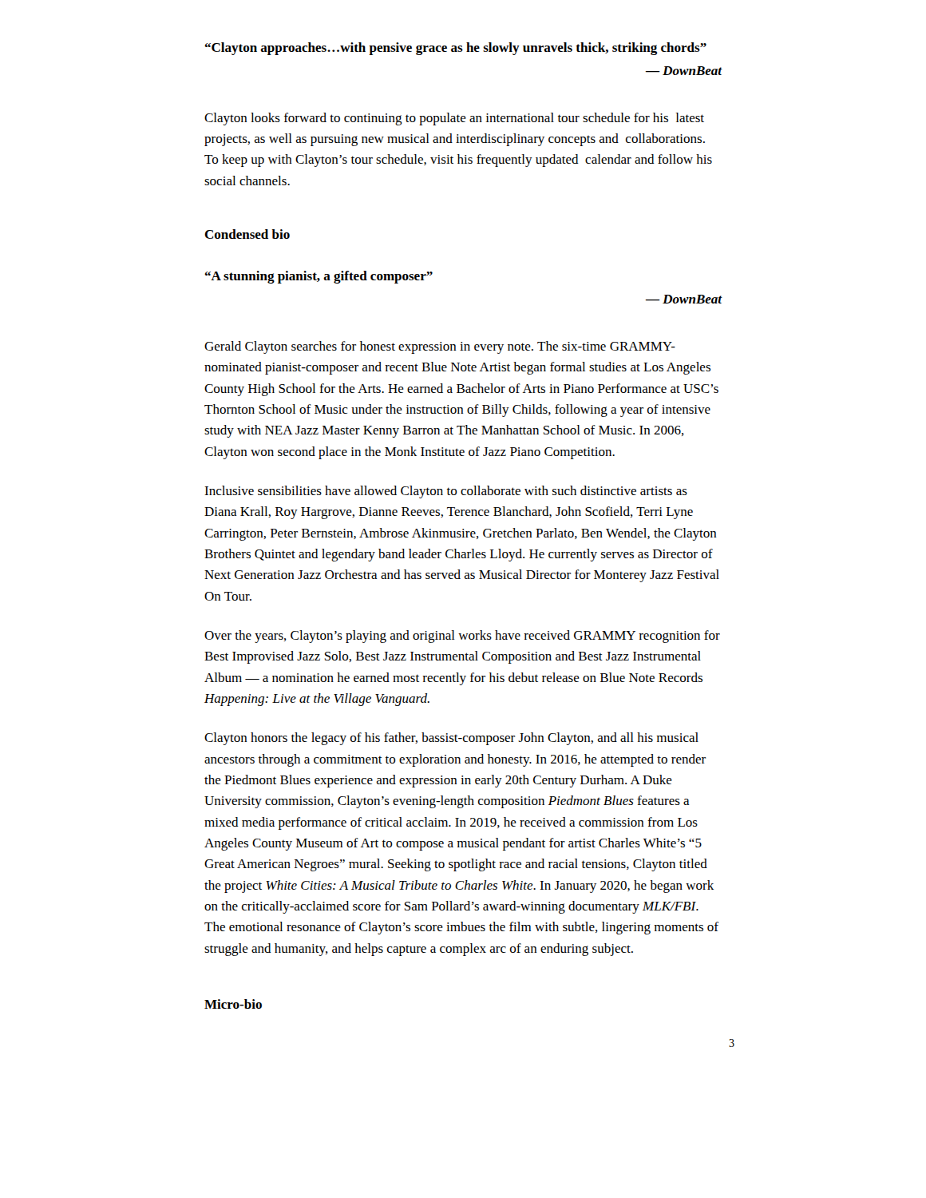“Clayton approaches…with pensive grace as he slowly unravels thick, striking chords”
— DownBeat
Clayton looks forward to continuing to populate an international tour schedule for his latest projects, as well as pursuing new musical and interdisciplinary concepts and collaborations. To keep up with Clayton’s tour schedule, visit his frequently updated calendar and follow his social channels.
Condensed bio
“A stunning pianist, a gifted composer”
— DownBeat
Gerald Clayton searches for honest expression in every note. The six-time GRAMMY-nominated pianist-composer and recent Blue Note Artist began formal studies at Los Angeles County High School for the Arts. He earned a Bachelor of Arts in Piano Performance at USC’s Thornton School of Music under the instruction of Billy Childs, following a year of intensive study with NEA Jazz Master Kenny Barron at The Manhattan School of Music. In 2006, Clayton won second place in the Monk Institute of Jazz Piano Competition.
Inclusive sensibilities have allowed Clayton to collaborate with such distinctive artists as Diana Krall, Roy Hargrove, Dianne Reeves, Terence Blanchard, John Scofield, Terri Lyne Carrington, Peter Bernstein, Ambrose Akinmusire, Gretchen Parlato, Ben Wendel, the Clayton Brothers Quintet and legendary band leader Charles Lloyd. He currently serves as Director of Next Generation Jazz Orchestra and has served as Musical Director for Monterey Jazz Festival On Tour.
Over the years, Clayton’s playing and original works have received GRAMMY recognition for Best Improvised Jazz Solo, Best Jazz Instrumental Composition and Best Jazz Instrumental Album — a nomination he earned most recently for his debut release on Blue Note Records Happening: Live at the Village Vanguard.
Clayton honors the legacy of his father, bassist-composer John Clayton, and all his musical ancestors through a commitment to exploration and honesty. In 2016, he attempted to render the Piedmont Blues experience and expression in early 20th Century Durham. A Duke University commission, Clayton’s evening-length composition Piedmont Blues features a mixed media performance of critical acclaim. In 2019, he received a commission from Los Angeles County Museum of Art to compose a musical pendant for artist Charles White’s “5 Great American Negroes” mural. Seeking to spotlight race and racial tensions, Clayton titled the project White Cities: A Musical Tribute to Charles White. In January 2020, he began work on the critically-acclaimed score for Sam Pollard’s award-winning documentary MLK/FBI. The emotional resonance of Clayton’s score imbues the film with subtle, lingering moments of struggle and humanity, and helps capture a complex arc of an enduring subject.
Micro-bio
3